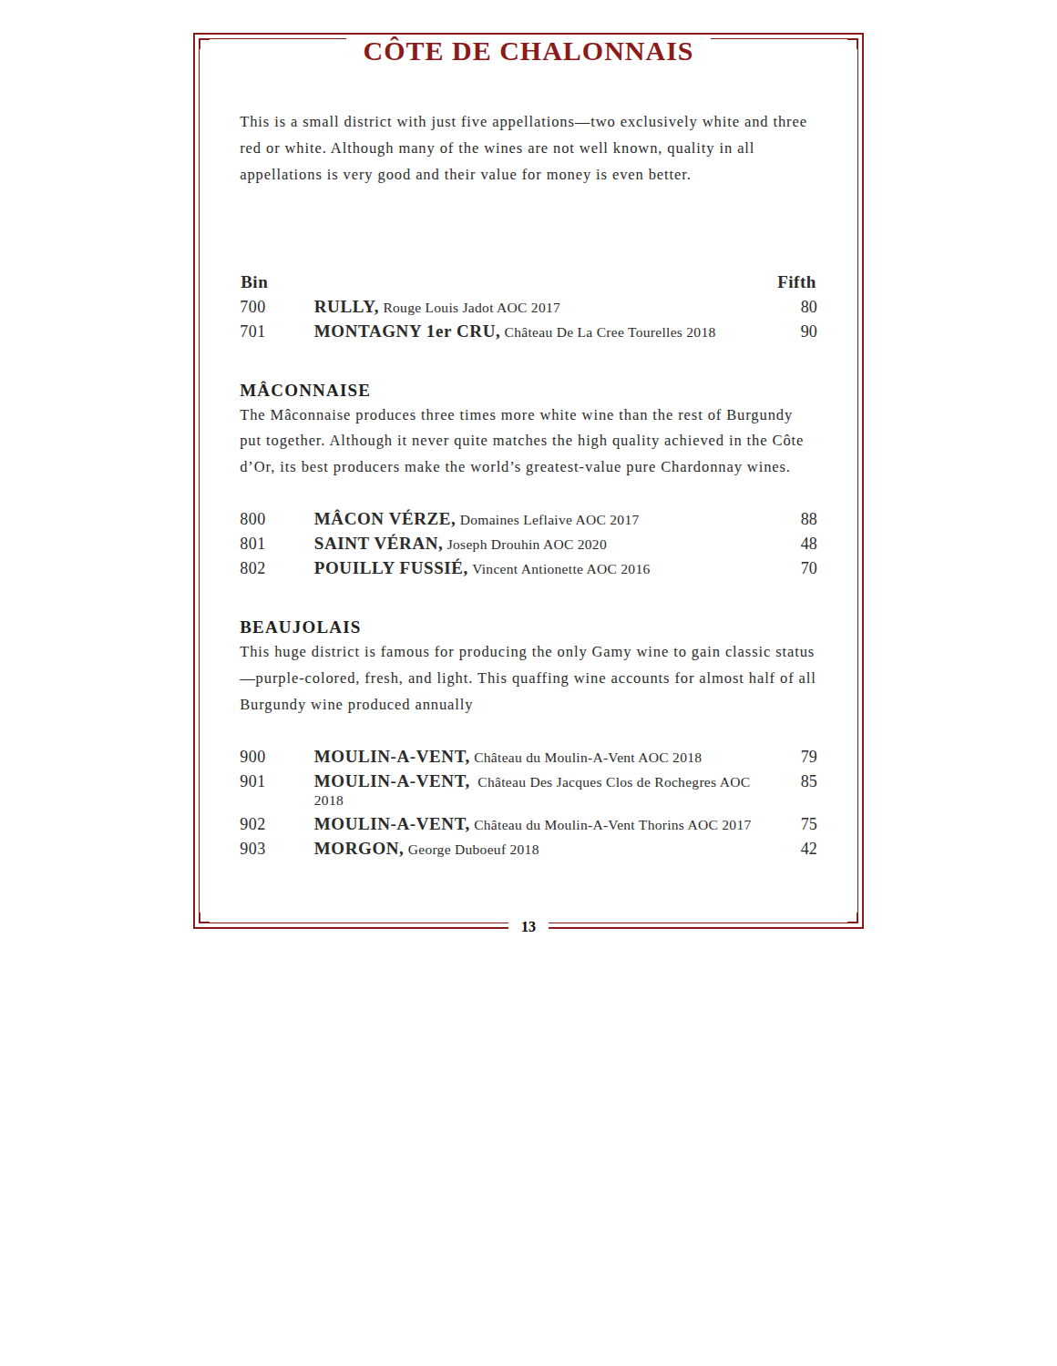CÔTE DE CHALONNAIS
This is a small district with just five appellations—two exclusively white and three red or white. Although many of the wines are not well known, quality in all appellations is very good and their value for money is even better.
| Bin | | Fifth |
| --- | --- | --- |
| 700 | RULLY, Rouge Louis Jadot AOC 2017 | 80 |
| 701 | MONTAGNY 1er CRU, Château De La Cree Tourelles 2018 | 90 |
MÂCONNAISE
The Mâconnaise produces three times more white wine than the rest of Burgundy put together. Although it never quite matches the high quality achieved in the Côte d’Or, its best producers make the world’s greatest-value pure Chardonnay wines.
| 800 | MÂCON VÉRZE, Domaines Leflaive AOC 2017 | 88 |
| 801 | SAINT VÉRAN, Joseph Drouhin AOC 2020 | 48 |
| 802 | POUILLY FUSSIÉ, Vincent Antionette AOC 2016 | 70 |
BEAUJOLAIS
This huge district is famous for producing the only Gamy wine to gain classic status—purple-colored, fresh, and light. This quaffing wine accounts for almost half of all Burgundy wine produced annually
| 900 | MOULIN-A-VENT, Château du Moulin-A-Vent AOC 2018 | 79 |
| 901 | MOULIN-A-VENT, Château Des Jacques Clos de Rochegres AOC 2018 | 85 |
| 902 | MOULIN-A-VENT, Château du Moulin-A-Vent Thorins AOC 2017 | 75 |
| 903 | MORGON, George Duboeuf 2018 | 42 |
13